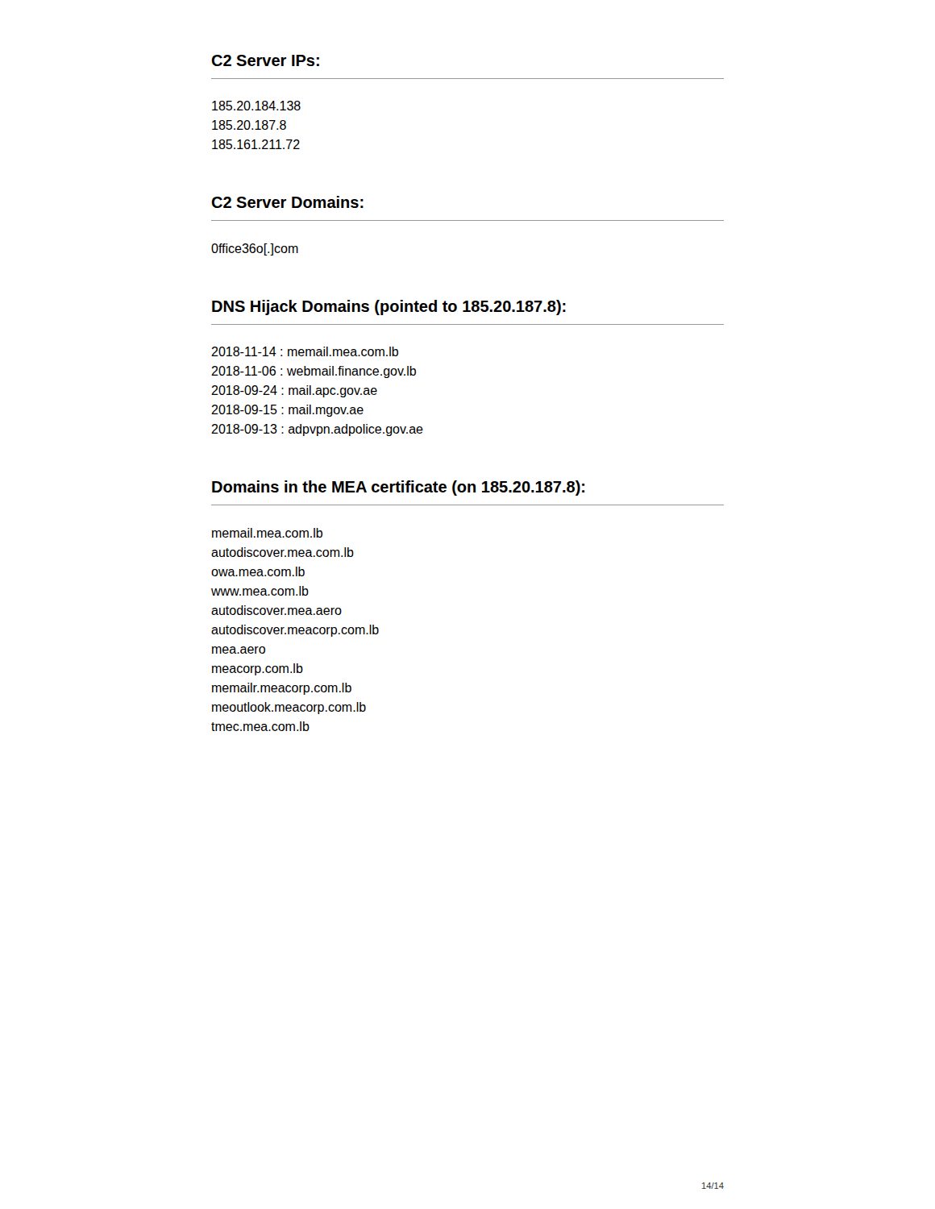C2 Server IPs:
185.20.184.138
185.20.187.8
185.161.211.72
C2 Server Domains:
0ffice36o[.]com
DNS Hijack Domains (pointed to 185.20.187.8):
2018-11-14 : memail.mea.com.lb
2018-11-06 : webmail.finance.gov.lb
2018-09-24 : mail.apc.gov.ae
2018-09-15 : mail.mgov.ae
2018-09-13 : adpvpn.adpolice.gov.ae
Domains in the MEA certificate (on 185.20.187.8):
memail.mea.com.lb
autodiscover.mea.com.lb
owa.mea.com.lb
www.mea.com.lb
autodiscover.mea.aero
autodiscover.meacorp.com.lb
mea.aero
meacorp.com.lb
memailr.meacorp.com.lb
meoutlook.meacorp.com.lb
tmec.mea.com.lb
14/14